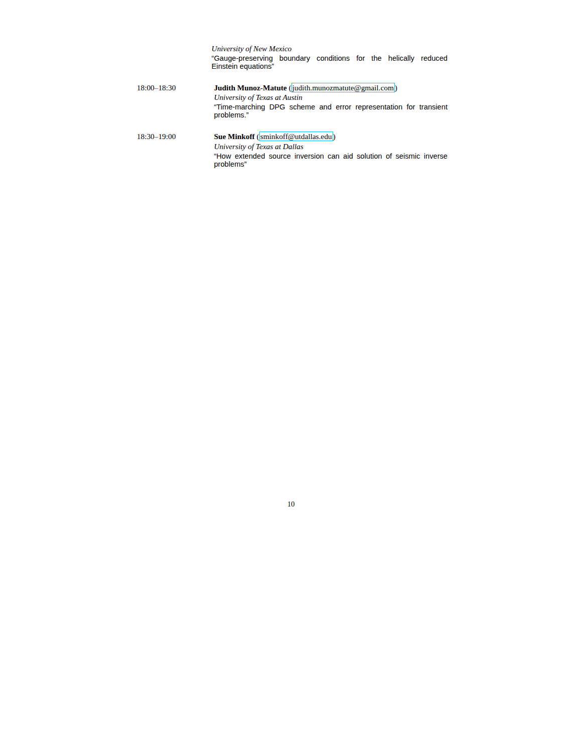University of New Mexico
“Gauge-preserving boundary conditions for the helically reduced Einstein equations”
18:00–18:30
Judith Munoz-Matute (judith.munozmatute@gmail.com)
University of Texas at Austin
“Time-marching DPG scheme and error representation for transient problems.”
18:30–19:00
Sue Minkoff (sminkoff@utdallas.edu)
University of Texas at Dallas
“How extended source inversion can aid solution of seismic inverse problems”
10